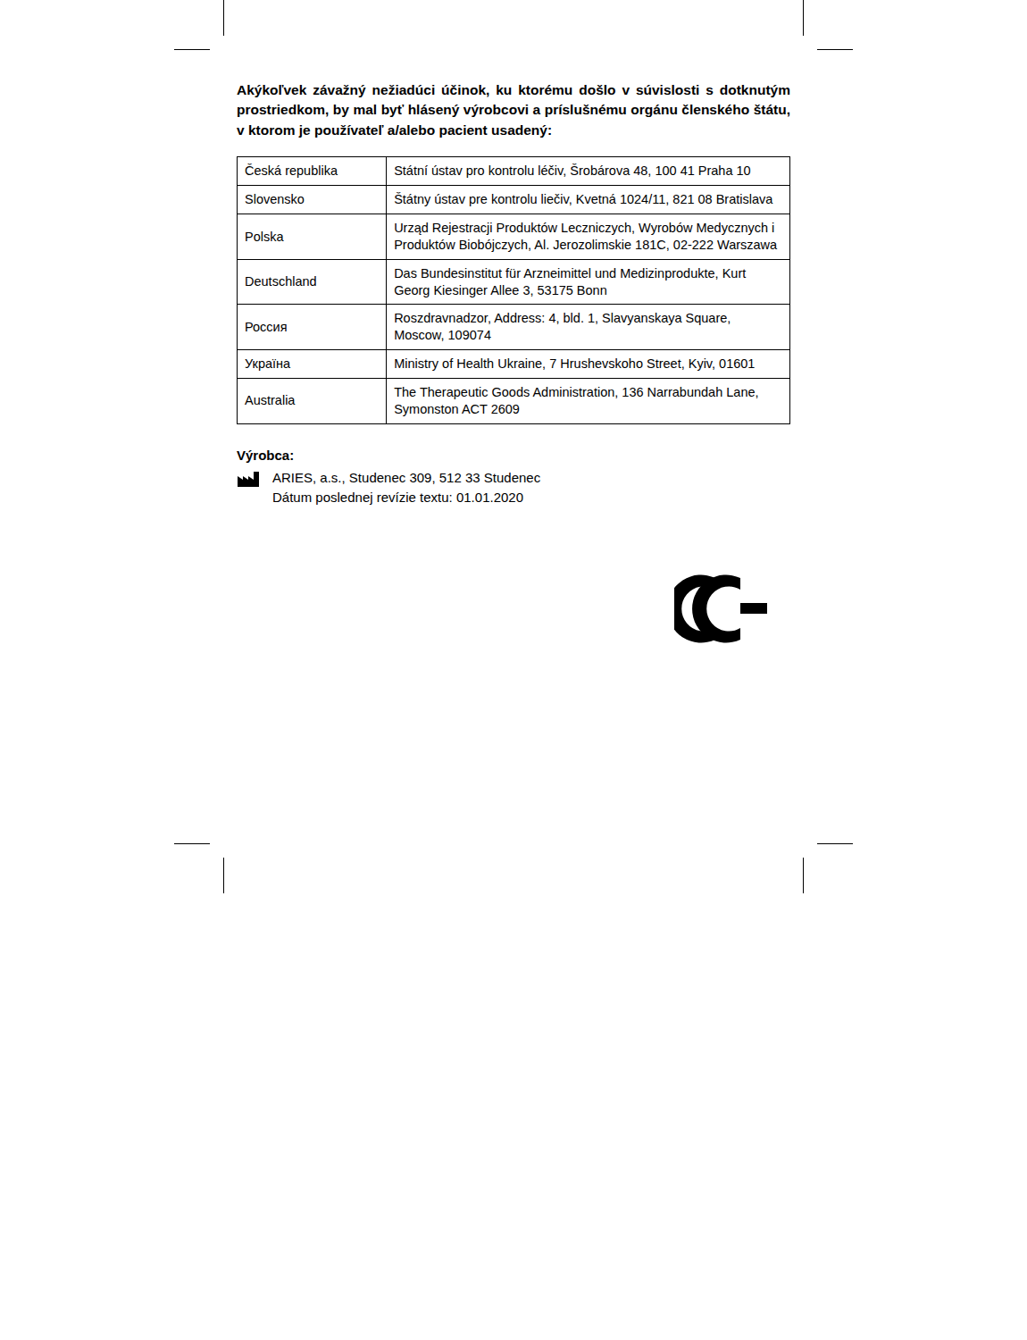Akýkoľvek závažný nežiadúci účinok, ku ktorému došlo v súvislosti s dotknutým prostriedkom, by mal byť hlásený výrobcovi a príslušnému orgánu členského štátu, v ktorom je používateľ a/alebo pacient usadený:
| Česká republika | Státní ústav pro kontrolu léčiv, Šrobárova 48, 100 41 Praha 10 |
| Slovensko | Štátny ústav pre kontrolu liečiv, Kvetná 1024/11, 821 08 Bratislava |
| Polska | Urząd Rejestracji Produktów Leczniczych, Wyrobów Medycznych i Produktów Biobójczych, Al. Jerozolimskie 181C, 02-222 Warszawa |
| Deutschland | Das Bundesinstitut für Arzneimittel und Medizinprodukte, Kurt Georg Kiesinger Allee 3, 53175 Bonn |
| Россия | Roszdravnadzor, Address: 4, bld. 1, Slavyanskaya Square, Moscow, 109074 |
| Україна | Ministry of Health Ukraine, 7 Hrushevskoho Street, Kyiv, 01601 |
| Australia | The Therapeutic Goods Administration, 136 Narrabundah Lane, Symonston ACT 2609 |
Výrobca:
ARIES, a.s., Studenec 309, 512 33 Studenec
Dátum poslednej revízie textu: 01.01.2020